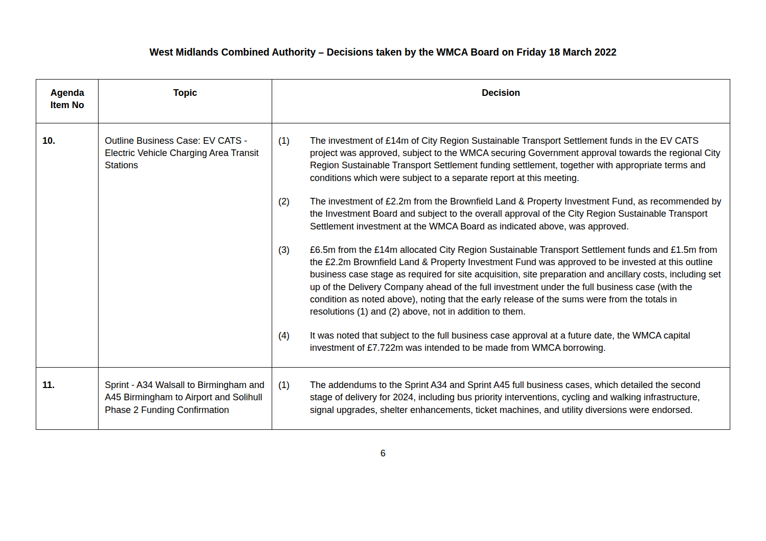West Midlands Combined Authority – Decisions taken by the WMCA Board on Friday 18 March 2022
| Agenda Item No | Topic | Decision |
| --- | --- | --- |
| 10. | Outline Business Case: EV CATS - Electric Vehicle Charging Area Transit Stations | (1) The investment of £14m of City Region Sustainable Transport Settlement funds in the EV CATS project was approved, subject to the WMCA securing Government approval towards the regional City Region Sustainable Transport Settlement funding settlement, together with appropriate terms and conditions which were subject to a separate report at this meeting. (2) The investment of £2.2m from the Brownfield Land & Property Investment Fund, as recommended by the Investment Board and subject to the overall approval of the City Region Sustainable Transport Settlement investment at the WMCA Board as indicated above, was approved. (3) £6.5m from the £14m allocated City Region Sustainable Transport Settlement funds and £1.5m from the £2.2m Brownfield Land & Property Investment Fund was approved to be invested at this outline business case stage as required for site acquisition, site preparation and ancillary costs, including set up of the Delivery Company ahead of the full investment under the full business case (with the condition as noted above), noting that the early release of the sums were from the totals in resolutions (1) and (2) above, not in addition to them. (4) It was noted that subject to the full business case approval at a future date, the WMCA capital investment of £7.722m was intended to be made from WMCA borrowing. |
| 11. | Sprint - A34 Walsall to Birmingham and A45 Birmingham to Airport and Solihull Phase 2 Funding Confirmation | (1) The addendums to the Sprint A34 and Sprint A45 full business cases, which detailed the second stage of delivery for 2024, including bus priority interventions, cycling and walking infrastructure, signal upgrades, shelter enhancements, ticket machines, and utility diversions were endorsed. |
6